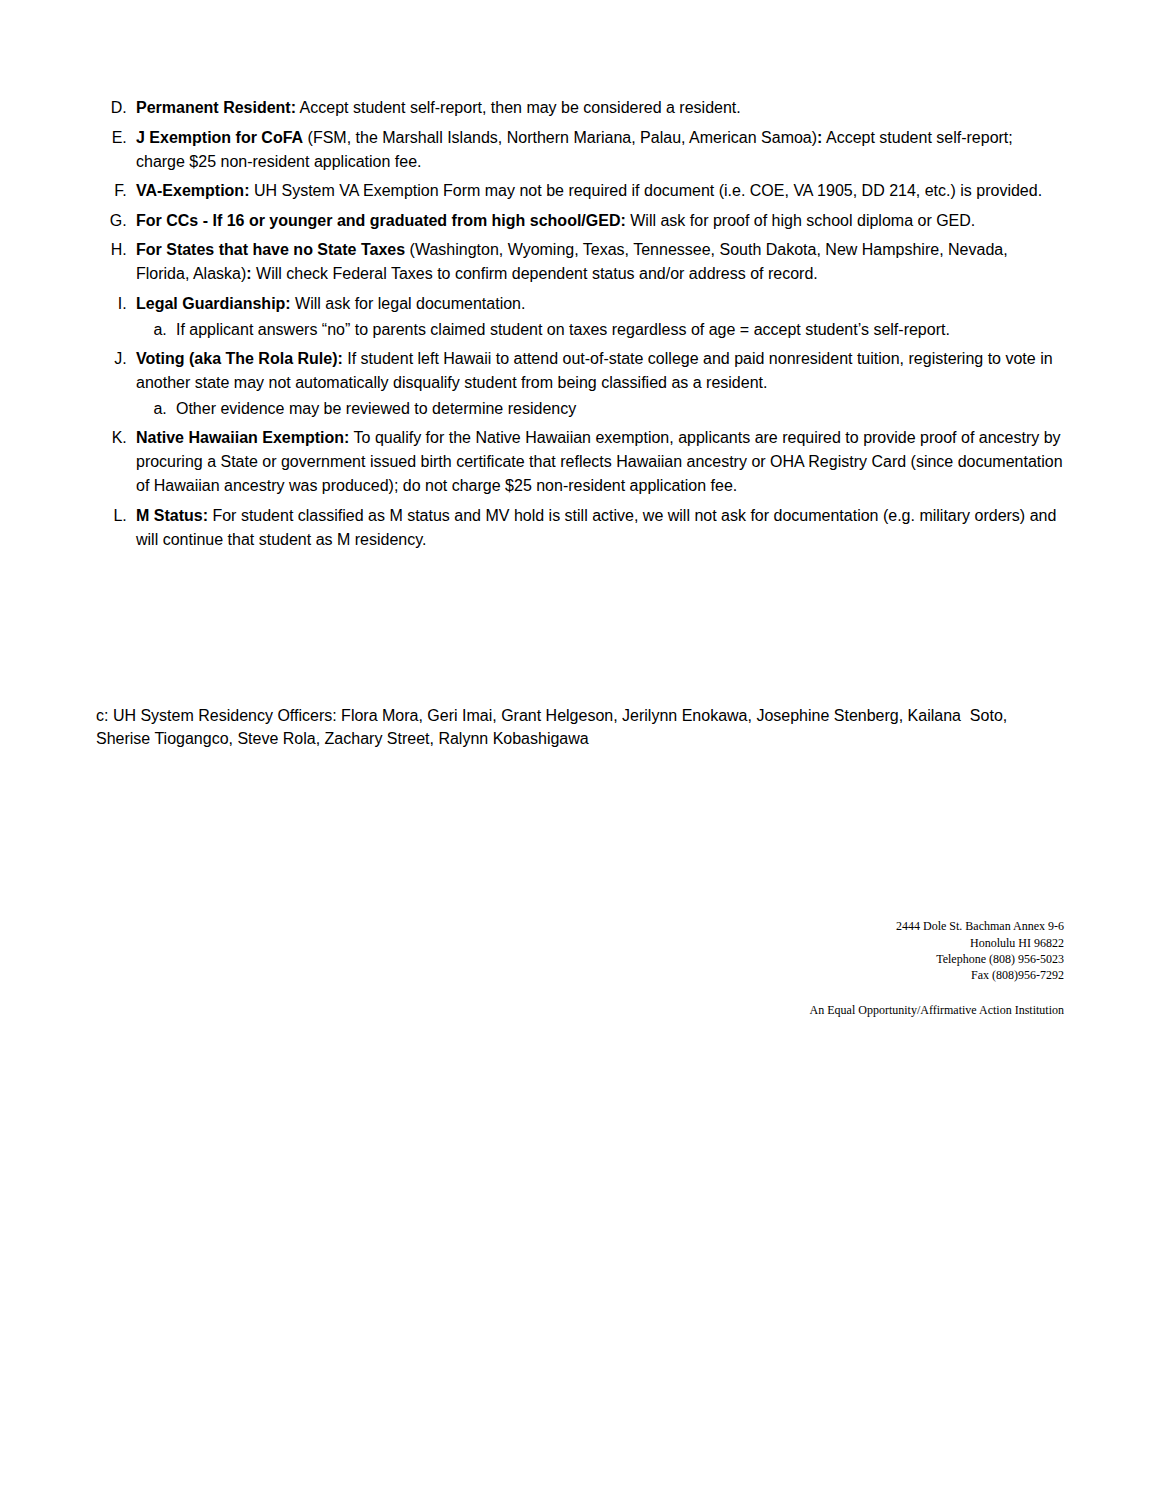Permanent Resident: Accept student self-report, then may be considered a resident.
J Exemption for CoFA (FSM, the Marshall Islands, Northern Mariana, Palau, American Samoa): Accept student self-report; charge $25 non-resident application fee.
VA-Exemption: UH System VA Exemption Form may not be required if document (i.e. COE, VA 1905, DD 214, etc.) is provided.
For CCs - If 16 or younger and graduated from high school/GED: Will ask for proof of high school diploma or GED.
For States that have no State Taxes (Washington, Wyoming, Texas, Tennessee, South Dakota, New Hampshire, Nevada, Florida, Alaska): Will check Federal Taxes to confirm dependent status and/or address of record.
Legal Guardianship: Will ask for legal documentation.
If applicant answers “no” to parents claimed student on taxes regardless of age = accept student’s self-report.
Voting (aka The Rola Rule): If student left Hawaii to attend out-of-state college and paid nonresident tuition, registering to vote in another state may not automatically disqualify student from being classified as a resident.
Other evidence may be reviewed to determine residency
Native Hawaiian Exemption: To qualify for the Native Hawaiian exemption, applicants are required to provide proof of ancestry by procuring a State or government issued birth certificate that reflects Hawaiian ancestry or OHA Registry Card (since documentation of Hawaiian ancestry was produced); do not charge $25 non-resident application fee.
M Status: For student classified as M status and MV hold is still active, we will not ask for documentation (e.g. military orders) and will continue that student as M residency.
c: UH System Residency Officers: Flora Mora, Geri Imai, Grant Helgeson, Jerilynn Enokawa, Josephine Stenberg, Kailana Soto, Sherise Tiogangco, Steve Rola, Zachary Street, Ralynn Kobashigawa
2444 Dole St. Bachman Annex 9-6
Honolulu HI 96822
Telephone (808) 956-5023
Fax (808)956-7292
An Equal Opportunity/Affirmative Action Institution